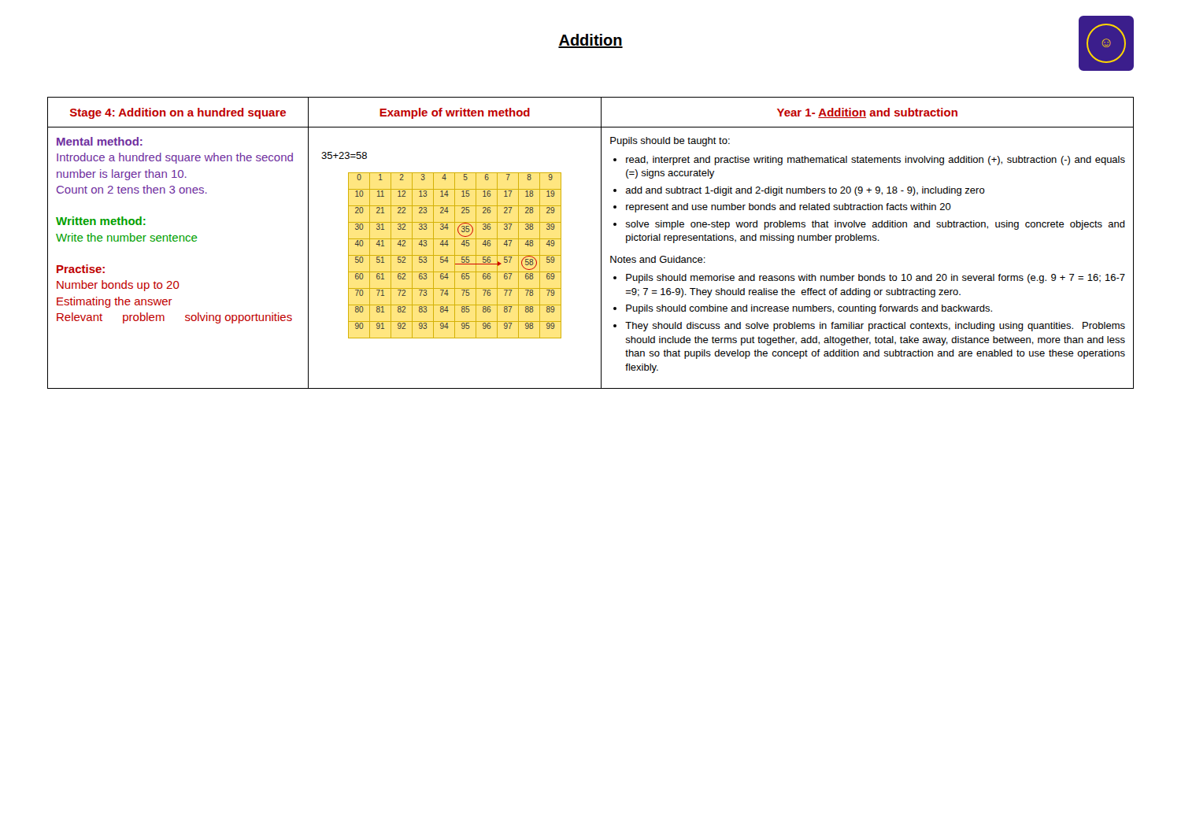Addition ☺
| Stage 4: Addition on a hun­dred square | Example of written method | Year 1- Addition and subtraction |
| --- | --- | --- |
| Mental method: Introduce a hundred square when the second number is larger than 10. Count on 2 tens then 3 ones. Written method: Write the number sentence Practise: Number bonds up to 20 Estimating the answer Relevant problem solving opportunities | 35+23=58 / 0 / 1 / 2 / 3 / 4 / 5 / 6 / 7 / 8 / 9 / / 10 / 11 / 12 / 13 / 14 / 15 / 16 / 17 / 18 / 19 / / 20 / 21 / 22 / 23 / 24 / 25 / 26 / 27 / 28 / 29 / / 30 / 31 / 32 / 33 / 34 / 35 / 36 / 37 / 38 / 39 / / 40 / 41 / 42 / 43 / 44 / 45 / 46 / 47 / 48 / 49 / / 50 / 51 / 52 / 53 / 54 / 55 / 56 / 57 / 58 / 59 / / 60 / 61 / 62 / 63 / 64 / 65 / 66 / 67 / 68 / 69 / / 70 / 71 / 72 / 73 / 74 / 75 / 76 / 77 / 78 / 79 / / 80 / 81 / 82 / 83 / 84 / 85 / 86 / 87 / 88 / 89 / / 90 / 91 / 92 / 93 / 94 / 95 / 96 / 97 / 98 / 99 / | Pupils should be taught to: read, interpret and practise writing mathematical statements involving addition (+), subtraction (-) and equals (=) signs accurately add and subtract 1-digit and 2-digit numbers to 20 (9 + 9, 18 - 9), including zero represent and use number bonds and related subtraction facts within 20 solve simple one-step word problems that involve addition and subtraction, using concrete objects and pictorial representations, and missing number problems. Notes and Guidance: Pupils should memorise and reasons with number bonds to 10 and 20 in several forms (e.g. 9 + 7 = 16; 16-7 =9; 7 = 16-9). They should realise the effect of adding or subtracting zero. Pupils should combine and increase numbers, counting forwards and backwards. They should discuss and solve problems in familiar practical contexts, including using quantities. Problems should include the terms put together, add, altogether, total, take away, distance between, more than and less than so that pupils develop the concept of addition and subtraction and are enabled to use these operations flexibly. |